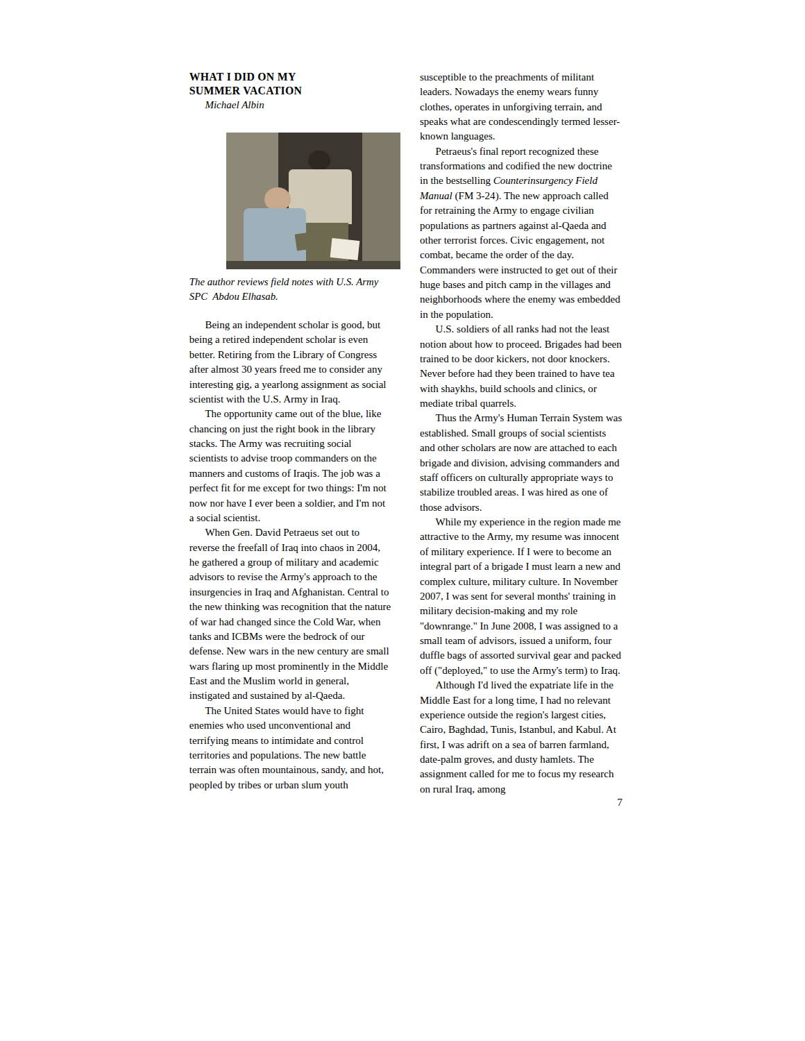What I Did on My
Summer Vacation
Michael Albin
The author reviews field notes with U.S. Army SPC Abdou Elhasab.
Being an independent scholar is good, but being a retired independent scholar is even better. Retiring from the Library of Congress after almost 30 years freed me to consider any interesting gig, a yearlong assignment as social scientist with the U.S. Army in Iraq.
The opportunity came out of the blue, like chancing on just the right book in the library stacks. The Army was recruiting social scientists to advise troop commanders on the manners and customs of Iraqis. The job was a perfect fit for me except for two things: I'm not now nor have I ever been a soldier, and I'm not a social scientist.
When Gen. David Petraeus set out to reverse the freefall of Iraq into chaos in 2004, he gathered a group of military and academic advisors to revise the Army's approach to the insurgencies in Iraq and Afghanistan. Central to the new thinking was recognition that the nature of war had changed since the Cold War, when tanks and ICBMs were the bedrock of our defense. New wars in the new century are small wars flaring up most prominently in the Middle East and the Muslim world in general, instigated and sustained by al-Qaeda.
The United States would have to fight enemies who used unconventional and terrifying means to intimidate and control territories and populations. The new battle terrain was often mountainous, sandy, and hot, peopled by tribes or urban slum youth susceptible to the preachments of militant leaders. Nowadays the enemy wears funny clothes, operates in unforgiving terrain, and speaks what are condescendingly termed lesser-known languages.
Petraeus's final report recognized these transformations and codified the new doctrine in the bestselling Counterinsurgency Field Manual (FM 3-24). The new approach called for retraining the Army to engage civilian populations as partners against al-Qaeda and other terrorist forces. Civic engagement, not combat, became the order of the day. Commanders were instructed to get out of their huge bases and pitch camp in the villages and neighborhoods where the enemy was embedded in the population.
U.S. soldiers of all ranks had not the least notion about how to proceed. Brigades had been trained to be door kickers, not door knockers. Never before had they been trained to have tea with shaykhs, build schools and clinics, or mediate tribal quarrels.
Thus the Army's Human Terrain System was established. Small groups of social scientists and other scholars are now are attached to each brigade and division, advising commanders and staff officers on culturally appropriate ways to stabilize troubled areas. I was hired as one of those advisors.
While my experience in the region made me attractive to the Army, my resume was innocent of military experience. If I were to become an integral part of a brigade I must learn a new and complex culture, military culture. In November 2007, I was sent for several months' training in military decision-making and my role "downrange." In June 2008, I was assigned to a small team of advisors, issued a uniform, four duffle bags of assorted survival gear and packed off ("deployed," to use the Army's term) to Iraq.
Although I'd lived the expatriate life in the Middle East for a long time, I had no relevant experience outside the region's largest cities, Cairo, Baghdad, Tunis, Istanbul, and Kabul. At first, I was adrift on a sea of barren farmland, date-palm groves, and dusty hamlets. The assignment called for me to focus my research on rural Iraq, among
7